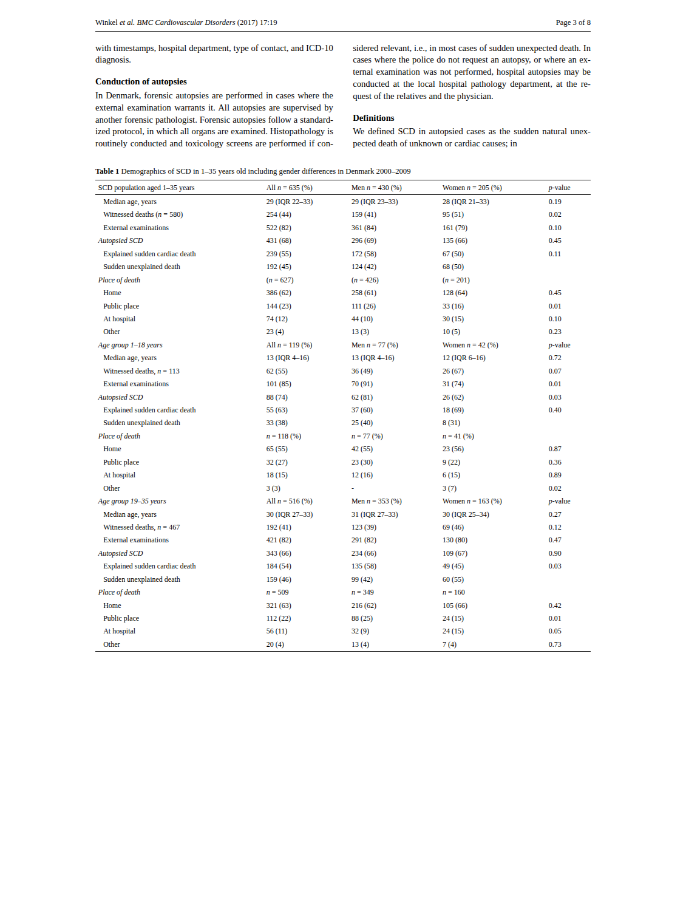Winkel et al. BMC Cardiovascular Disorders (2017) 17:19
Page 3 of 8
with timestamps, hospital department, type of contact, and ICD-10 diagnosis.
Conduction of autopsies
In Denmark, forensic autopsies are performed in cases where the external examination warrants it. All autopsies are supervised by another forensic pathologist. Forensic autopsies follow a standardized protocol, in which all organs are examined. Histopathology is routinely conducted and toxicology screens are performed if considered relevant, i.e., in most cases of sudden unexpected death. In cases where the police do not request an autopsy, or where an external examination was not performed, hospital autopsies may be conducted at the local hospital pathology department, at the request of the relatives and the physician.
Definitions
We defined SCD in autopsied cases as the sudden natural unexpected death of unknown or cardiac causes; in
Table 1 Demographics of SCD in 1–35 years old including gender differences in Denmark 2000–2009
| SCD population aged 1–35 years | All n = 635 (%) | Men n = 430 (%) | Women n = 205 (%) | p -value |
| --- | --- | --- | --- | --- |
| Median age, years | 29 (IQR 22–33) | 29 (IQR 23–33) | 28 (IQR 21–33) | 0.19 |
| Witnessed deaths ( n = 580) | 254 (44) | 159 (41) | 95 (51) | 0.02 |
| External examinations | 522 (82) | 361 (84) | 161 (79) | 0.10 |
| Autopsied SCD | 431 (68) | 296 (69) | 135 (66) | 0.45 |
| Explained sudden cardiac death | 239 (55) | 172 (58) | 67 (50) | 0.11 |
| Sudden unexplained death | 192 (45) | 124 (42) | 68 (50) | |
| Place of death | ( n = 627) | ( n = 426) | ( n = 201) | |
| Home | 386 (62) | 258 (61) | 128 (64) | 0.45 |
| Public place | 144 (23) | 111 (26) | 33 (16) | 0.01 |
| At hospital | 74 (12) | 44 (10) | 30 (15) | 0.10 |
| Other | 23 (4) | 13 (3) | 10 (5) | 0.23 |
| Age group 1–18 years | All n = 119 (%) | Men n = 77 (%) | Women n = 42 (%) | p -value |
| Median age, years | 13 (IQR 4–16) | 13 (IQR 4–16) | 12 (IQR 6–16) | 0.72 |
| Witnessed deaths, n = 113 | 62 (55) | 36 (49) | 26 (67) | 0.07 |
| External examinations | 101 (85) | 70 (91) | 31 (74) | 0.01 |
| Autopsied SCD | 88 (74) | 62 (81) | 26 (62) | 0.03 |
| Explained sudden cardiac death | 55 (63) | 37 (60) | 18 (69) | 0.40 |
| Sudden unexplained death | 33 (38) | 25 (40) | 8 (31) | |
| Place of death | n = 118 (%) | n = 77 (%) | n = 41 (%) | |
| Home | 65 (55) | 42 (55) | 23 (56) | 0.87 |
| Public place | 32 (27) | 23 (30) | 9 (22) | 0.36 |
| At hospital | 18 (15) | 12 (16) | 6 (15) | 0.89 |
| Other | 3 (3) | - | 3 (7) | 0.02 |
| Age group 19–35 years | All n = 516 (%) | Men n = 353 (%) | Women n = 163 (%) | p -value |
| Median age, years | 30 (IQR 27–33) | 31 (IQR 27–33) | 30 (IQR 25–34) | 0.27 |
| Witnessed deaths, n = 467 | 192 (41) | 123 (39) | 69 (46) | 0.12 |
| External examinations | 421 (82) | 291 (82) | 130 (80) | 0.47 |
| Autopsied SCD | 343 (66) | 234 (66) | 109 (67) | 0.90 |
| Explained sudden cardiac death | 184 (54) | 135 (58) | 49 (45) | 0.03 |
| Sudden unexplained death | 159 (46) | 99 (42) | 60 (55) | |
| Place of death | n = 509 | n = 349 | n = 160 | |
| Home | 321 (63) | 216 (62) | 105 (66) | 0.42 |
| Public place | 112 (22) | 88 (25) | 24 (15) | 0.01 |
| At hospital | 56 (11) | 32 (9) | 24 (15) | 0.05 |
| Other | 20 (4) | 13 (4) | 7 (4) | 0.73 |